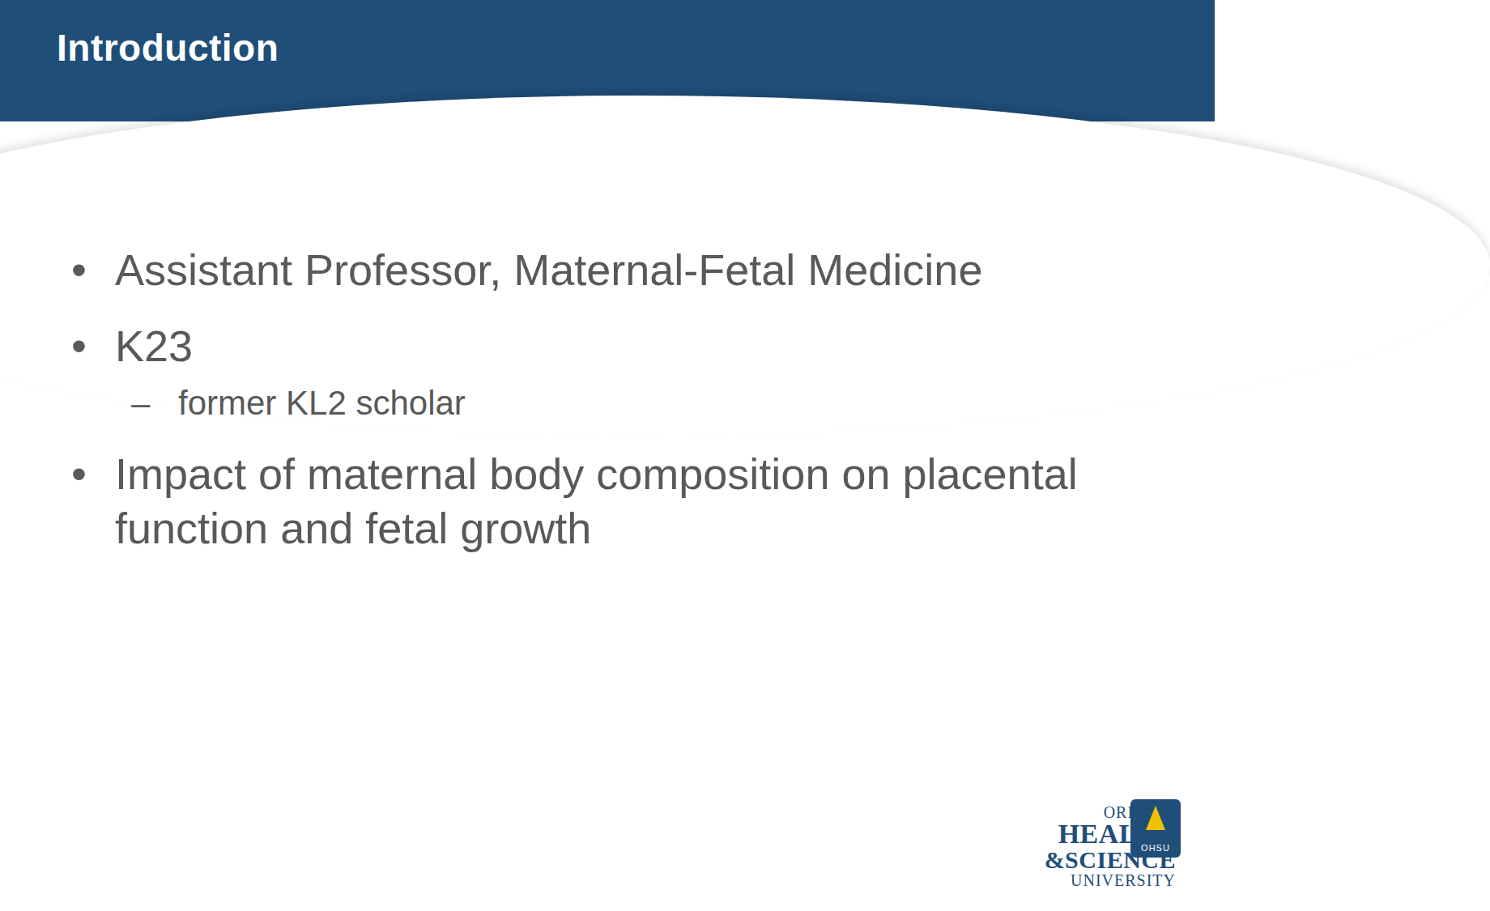Introduction
Assistant Professor, Maternal-Fetal Medicine
K23
former KL2 scholar
Impact of maternal body composition on placental function and fetal growth
OREGON
HEALTH
&SCIENCE
UNIVERSITY